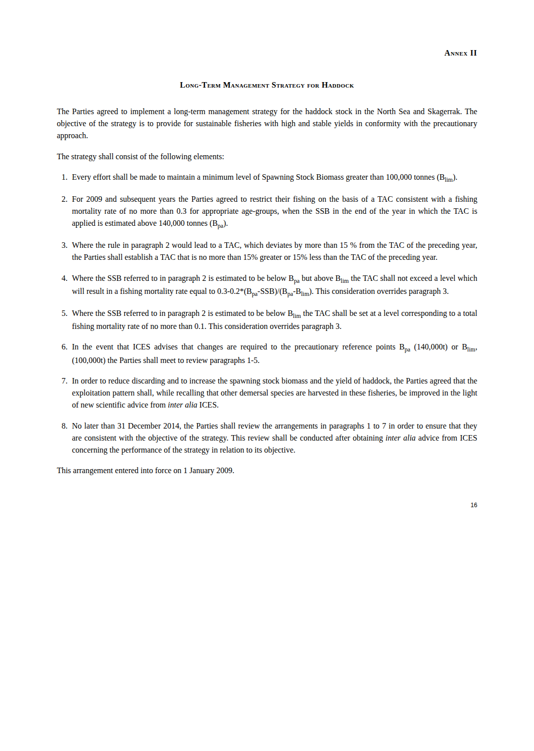Annex II
Long-Term Management Strategy for Haddock
The Parties agreed to implement a long-term management strategy for the haddock stock in the North Sea and Skagerrak. The objective of the strategy is to provide for sustainable fisheries with high and stable yields in conformity with the precautionary approach.
The strategy shall consist of the following elements:
Every effort shall be made to maintain a minimum level of Spawning Stock Biomass greater than 100,000 tonnes (Blim).
For 2009 and subsequent years the Parties agreed to restrict their fishing on the basis of a TAC consistent with a fishing mortality rate of no more than 0.3 for appropriate age-groups, when the SSB in the end of the year in which the TAC is applied is estimated above 140,000 tonnes (Bpa).
Where the rule in paragraph 2 would lead to a TAC, which deviates by more than 15 % from the TAC of the preceding year, the Parties shall establish a TAC that is no more than 15% greater or 15% less than the TAC of the preceding year.
Where the SSB referred to in paragraph 2 is estimated to be below Bpa but above Blim the TAC shall not exceed a level which will result in a fishing mortality rate equal to 0.3-0.2*(Bpa-SSB)/(Bpa-Blim). This consideration overrides paragraph 3.
Where the SSB referred to in paragraph 2 is estimated to be below Blim the TAC shall be set at a level corresponding to a total fishing mortality rate of no more than 0.1. This consideration overrides paragraph 3.
In the event that ICES advises that changes are required to the precautionary reference points Bpa (140,000t) or Blim, (100,000t) the Parties shall meet to review paragraphs 1-5.
In order to reduce discarding and to increase the spawning stock biomass and the yield of haddock, the Parties agreed that the exploitation pattern shall, while recalling that other demersal species are harvested in these fisheries, be improved in the light of new scientific advice from inter alia ICES.
No later than 31 December 2014, the Parties shall review the arrangements in paragraphs 1 to 7 in order to ensure that they are consistent with the objective of the strategy. This review shall be conducted after obtaining inter alia advice from ICES concerning the performance of the strategy in relation to its objective.
This arrangement entered into force on 1 January 2009.
16